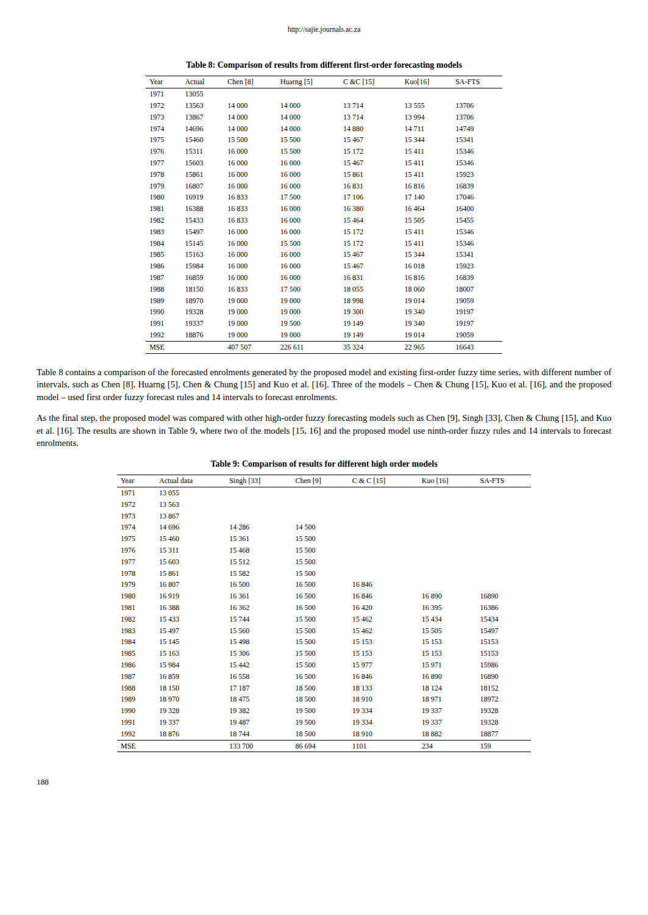http://sajie.journals.ac.za
Table 8: Comparison of results from different first-order forecasting models
| Year | Actual | Chen [8] | Huarng [5] | C &C [15] | Kuo[16] | SA-FTS |
| --- | --- | --- | --- | --- | --- | --- |
| 1971 | 13055 | | | | | |
| 1972 | 13563 | 14 000 | 14 000 | 13 714 | 13 555 | 13706 |
| 1973 | 13867 | 14 000 | 14 000 | 13 714 | 13 994 | 13706 |
| 1974 | 14696 | 14 000 | 14 000 | 14 880 | 14 711 | 14749 |
| 1975 | 15460 | 15 500 | 15 500 | 15 467 | 15 344 | 15341 |
| 1976 | 15311 | 16 000 | 15 500 | 15 172 | 15 411 | 15346 |
| 1977 | 15603 | 16 000 | 16 000 | 15 467 | 15 411 | 15346 |
| 1978 | 15861 | 16 000 | 16 000 | 15 861 | 15 411 | 15923 |
| 1979 | 16807 | 16 000 | 16 000 | 16 831 | 16 816 | 16839 |
| 1980 | 16919 | 16 833 | 17 500 | 17 106 | 17 140 | 17046 |
| 1981 | 16388 | 16 833 | 16 000 | 16 380 | 16 464 | 16400 |
| 1982 | 15433 | 16 833 | 16 000 | 15 464 | 15 505 | 15455 |
| 1983 | 15497 | 16 000 | 16 000 | 15 172 | 15 411 | 15346 |
| 1984 | 15145 | 16 000 | 15 500 | 15 172 | 15 411 | 15346 |
| 1985 | 15163 | 16 000 | 16 000 | 15 467 | 15 344 | 15341 |
| 1986 | 15984 | 16 000 | 16 000 | 15 467 | 16 018 | 15923 |
| 1987 | 16859 | 16 000 | 16 000 | 16 831 | 16 816 | 16839 |
| 1988 | 18150 | 16 833 | 17 500 | 18 055 | 18 060 | 18007 |
| 1989 | 18970 | 19 000 | 19 000 | 18 998 | 19 014 | 19059 |
| 1990 | 19328 | 19 000 | 19 000 | 19 300 | 19 340 | 19197 |
| 1991 | 19337 | 19 000 | 19 500 | 19 149 | 19 340 | 19197 |
| 1992 | 18876 | 19 000 | 19 000 | 19 149 | 19 014 | 19059 |
| MSE | | 407 507 | 226 611 | 35 324 | 22 965 | 16643 |
Table 8 contains a comparison of the forecasted enrolments generated by the proposed model and existing first-order fuzzy time series, with different number of intervals, such as Chen [8], Huarng [5], Chen & Chung [15] and Kuo et al. [16]. Three of the models – Chen & Chung [15], Kuo et al. [16], and the proposed model – used first order fuzzy forecast rules and 14 intervals to forecast enrolments.
As the final step, the proposed model was compared with other high-order fuzzy forecasting models such as Chen [9], Singh [33], Chen & Chung [15], and Kuo et al. [16]. The results are shown in Table 9, where two of the models [15, 16] and the proposed model use ninth-order fuzzy rules and 14 intervals to forecast enrolments.
Table 9: Comparison of results for different high order models
| Year | Actual data | Singh [33] | Chen [9] | C & C [15] | Kuo [16] | SA-FTS |
| --- | --- | --- | --- | --- | --- | --- |
| 1971 | 13 055 | | | | | |
| 1972 | 13 563 | | | | | |
| 1973 | 13 867 | | | | | |
| 1974 | 14 696 | 14 286 | 14 500 | | | |
| 1975 | 15 460 | 15 361 | 15 500 | | | |
| 1976 | 15 311 | 15 468 | 15 500 | | | |
| 1977 | 15 603 | 15 512 | 15 500 | | | |
| 1978 | 15 861 | 15 582 | 15 500 | | | |
| 1979 | 16 807 | 16 500 | 16 500 | 16 846 | | |
| 1980 | 16 919 | 16 361 | 16 500 | 16 846 | 16 890 | 16890 |
| 1981 | 16 388 | 16 362 | 16 500 | 16 420 | 16 395 | 16386 |
| 1982 | 15 433 | 15 744 | 15 500 | 15 462 | 15 434 | 15434 |
| 1983 | 15 497 | 15 560 | 15 500 | 15 462 | 15 505 | 15497 |
| 1984 | 15 145 | 15 498 | 15 500 | 15 153 | 15 153 | 15153 |
| 1985 | 15 163 | 15 306 | 15 500 | 15 153 | 15 153 | 15153 |
| 1986 | 15 984 | 15 442 | 15 500 | 15 977 | 15 971 | 15986 |
| 1987 | 16 859 | 16 558 | 16 500 | 16 846 | 16 890 | 16890 |
| 1988 | 18 150 | 17 187 | 18 500 | 18 133 | 18 124 | 18152 |
| 1989 | 18 970 | 18 475 | 18 500 | 18 910 | 18 971 | 18972 |
| 1990 | 19 328 | 19 382 | 19 500 | 19 334 | 19 337 | 19328 |
| 1991 | 19 337 | 19 487 | 19 500 | 19 334 | 19 337 | 19328 |
| 1992 | 18 876 | 18 744 | 18 500 | 18 910 | 18 882 | 18877 |
| MSE | | 133 700 | 86 694 | 1101 | 234 | 159 |
188